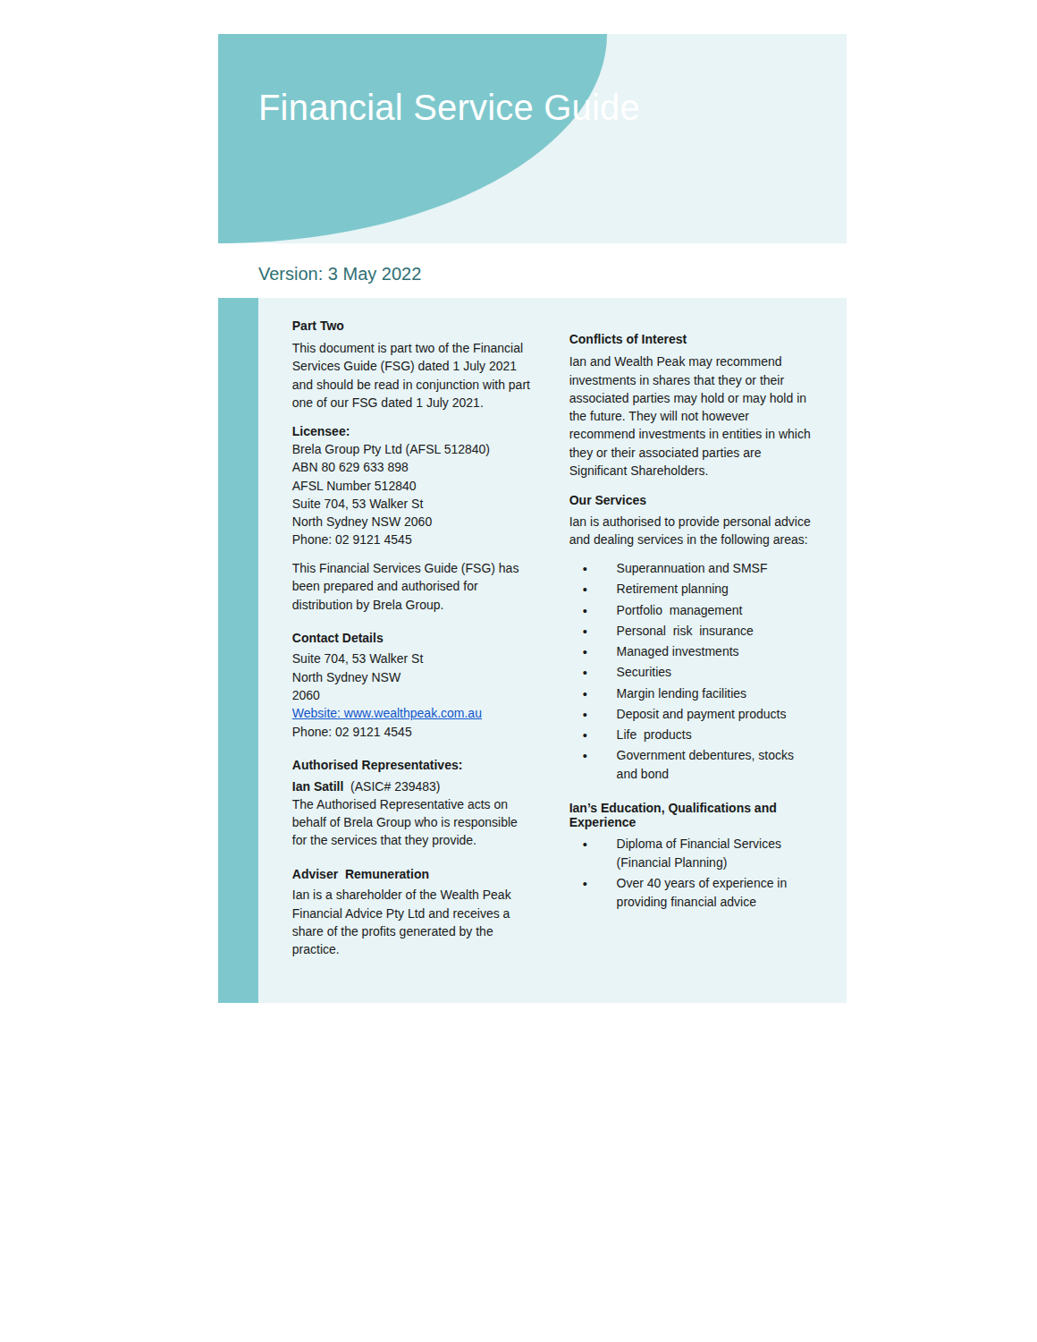Financial Service Guide
Version: 3 May 2022
Part Two
This document is part two of the Financial Services Guide (FSG) dated 1 July 2021 and should be read in conjunction with part one of our FSG dated 1 July 2021.
Licensee:
Brela Group Pty Ltd (AFSL 512840)
ABN 80 629 633 898
AFSL Number 512840
Suite 704, 53 Walker St
North Sydney NSW 2060
Phone: 02 9121 4545
This Financial Services Guide (FSG) has been prepared and authorised for distribution by Brela Group.
Contact Details
Suite 704, 53 Walker St
North Sydney NSW
2060
Website: www.wealthpeak.com.au
Phone: 02 9121 4545
Authorised Representatives:
Ian Satill (ASIC# 239483)
The Authorised Representative acts on behalf of Brela Group who is responsible for the services that they provide.
Adviser Remuneration
Ian is a shareholder of the Wealth Peak Financial Advice Pty Ltd and receives a share of the profits generated by the practice.
Conflicts of Interest
Ian and Wealth Peak may recommend investments in shares that they or their associated parties may hold or may hold in the future. They will not however recommend investments in entities in which they or their associated parties are Significant Shareholders.
Our Services
Ian is authorised to provide personal advice and dealing services in the following areas:
Superannuation and SMSF
Retirement planning
Portfolio management
Personal risk insurance
Managed investments
Securities
Margin lending facilities
Deposit and payment products
Life products
Government debentures, stocks and bond
Ian’s Education, Qualifications and Experience
Diploma of Financial Services (Financial Planning)
Over 40 years of experience in providing financial advice